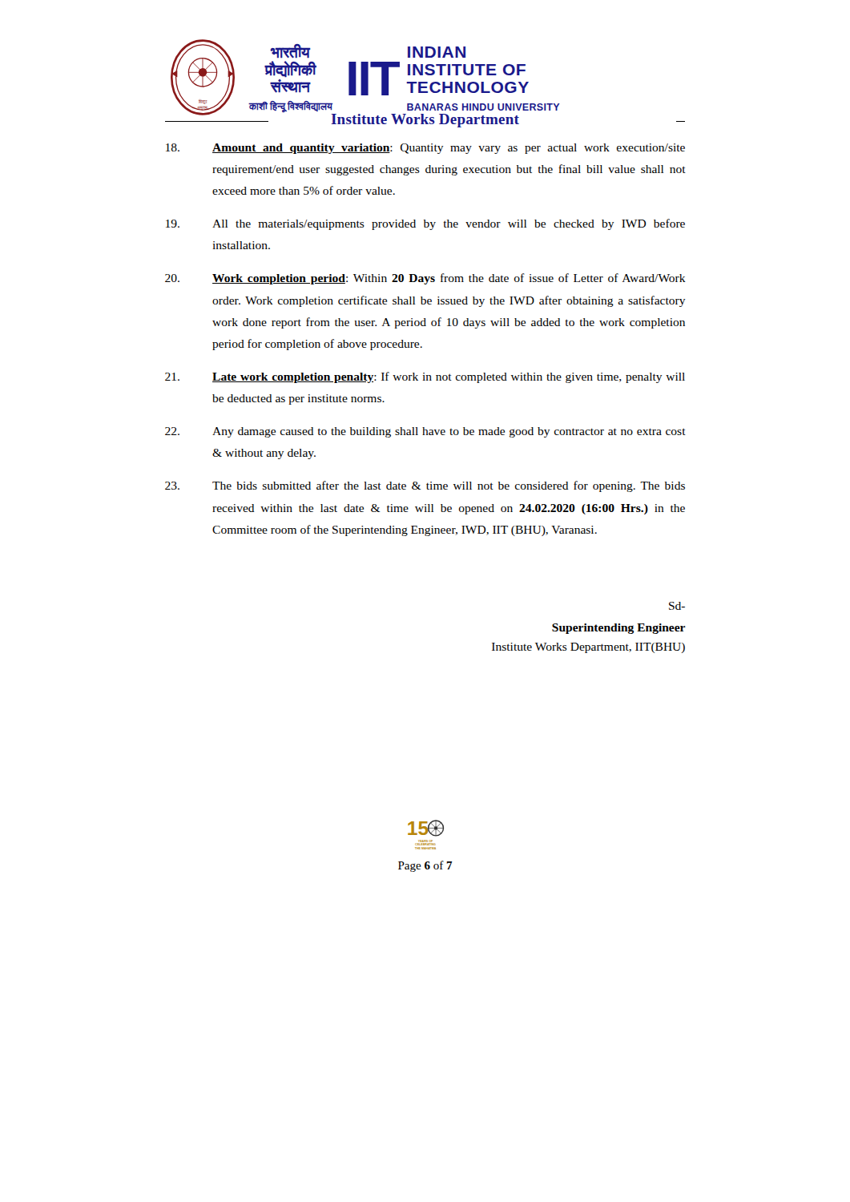भारतीय
प्रौद्योगिकी
संस्थान
काशी हिन्दू विश्वविद्यालय
IIT
INDIAN
INSTITUTE OF
TECHNOLOGY
BANARAS HINDU UNIVERSITY
Institute Works Department
18.
Amount and quantity variation: Quantity may vary as per actual work execution/site requirement/end user suggested changes during execution but the final bill value shall not exceed more than 5% of order value.
19.
All the materials/equipments provided by the vendor will be checked by IWD before installation.
20.
Work completion period: Within 20 Days from the date of issue of Letter of Award/Work order. Work completion certificate shall be issued by the IWD after obtaining a satisfactory work done report from the user. A period of 10 days will be added to the work completion period for completion of above procedure.
21.
Late work completion penalty: If work in not completed within the given time, penalty will be deducted as per institute norms.
22.
Any damage caused to the building shall have to be made good by contractor at no extra cost & without any delay.
23.
The bids submitted after the last date & time will not be considered for opening. The bids received within the last date & time will be opened on 24.02.2020 (16:00 Hrs.) in the Committee room of the Superintending Engineer, IWD, IIT (BHU), Varanasi.
Sd-
Superintending Engineer
Institute Works Department, IIT(BHU)
Page 6 of 7